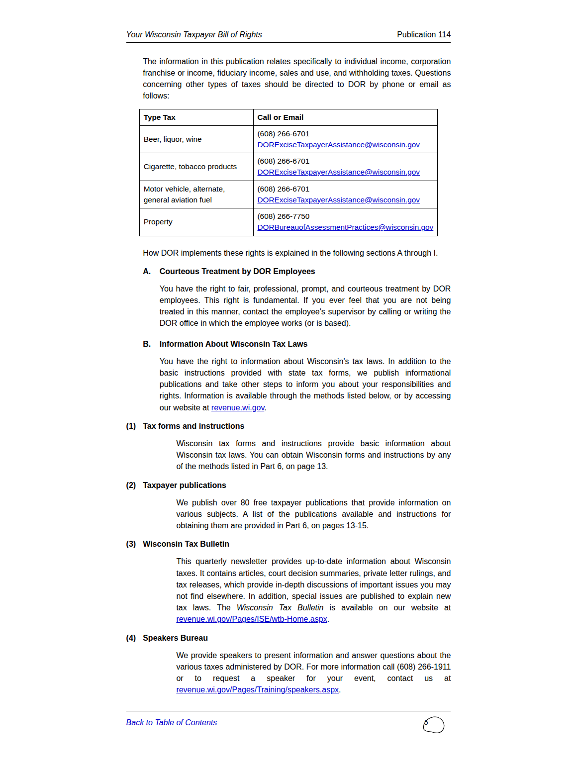Your Wisconsin Taxpayer Bill of Rights
Publication 114
The information in this publication relates specifically to individual income, corporation franchise or income, fiduciary income, sales and use, and withholding taxes. Questions concerning other types of taxes should be directed to DOR by phone or email as follows:
| Type Tax | Call or Email |
| --- | --- |
| Beer, liquor, wine | (608) 266-6701 DORExciseTaxpayerAssistance@wisconsin.gov |
| Cigarette, tobacco products | (608) 266-6701 DORExciseTaxpayerAssistance@wisconsin.gov |
| Motor vehicle, alternate, general aviation fuel | (608) 266-6701 DORExciseTaxpayerAssistance@wisconsin.gov |
| Property | (608) 266-7750 DORBureauofAssessmentPractices@wisconsin.gov |
How DOR implements these rights is explained in the following sections A through I.
A. Courteous Treatment by DOR Employees
You have the right to fair, professional, prompt, and courteous treatment by DOR employees. This right is fundamental. If you ever feel that you are not being treated in this manner, contact the employee's supervisor by calling or writing the DOR office in which the employee works (or is based).
B. Information About Wisconsin Tax Laws
You have the right to information about Wisconsin's tax laws. In addition to the basic instructions provided with state tax forms, we publish informational publications and take other steps to inform you about your responsibilities and rights. Information is available through the methods listed below, or by accessing our website at revenue.wi.gov.
(1) Tax forms and instructions
Wisconsin tax forms and instructions provide basic information about Wisconsin tax laws. You can obtain Wisconsin forms and instructions by any of the methods listed in Part 6, on page 13.
(2) Taxpayer publications
We publish over 80 free taxpayer publications that provide information on various subjects. A list of the publications available and instructions for obtaining them are provided in Part 6, on pages 13-15.
(3) Wisconsin Tax Bulletin
This quarterly newsletter provides up-to-date information about Wisconsin taxes. It contains articles, court decision summaries, private letter rulings, and tax releases, which provide in-depth discussions of important issues you may not find elsewhere. In addition, special issues are published to explain new tax laws. The Wisconsin Tax Bulletin is available on our website at revenue.wi.gov/Pages/ISE/wtb-Home.aspx.
(4) Speakers Bureau
We provide speakers to present information and answer questions about the various taxes administered by DOR. For more information call (608) 266-1911 or to request a speaker for your event, contact us at revenue.wi.gov/Pages/Training/speakers.aspx.
Back to Table of Contents
5